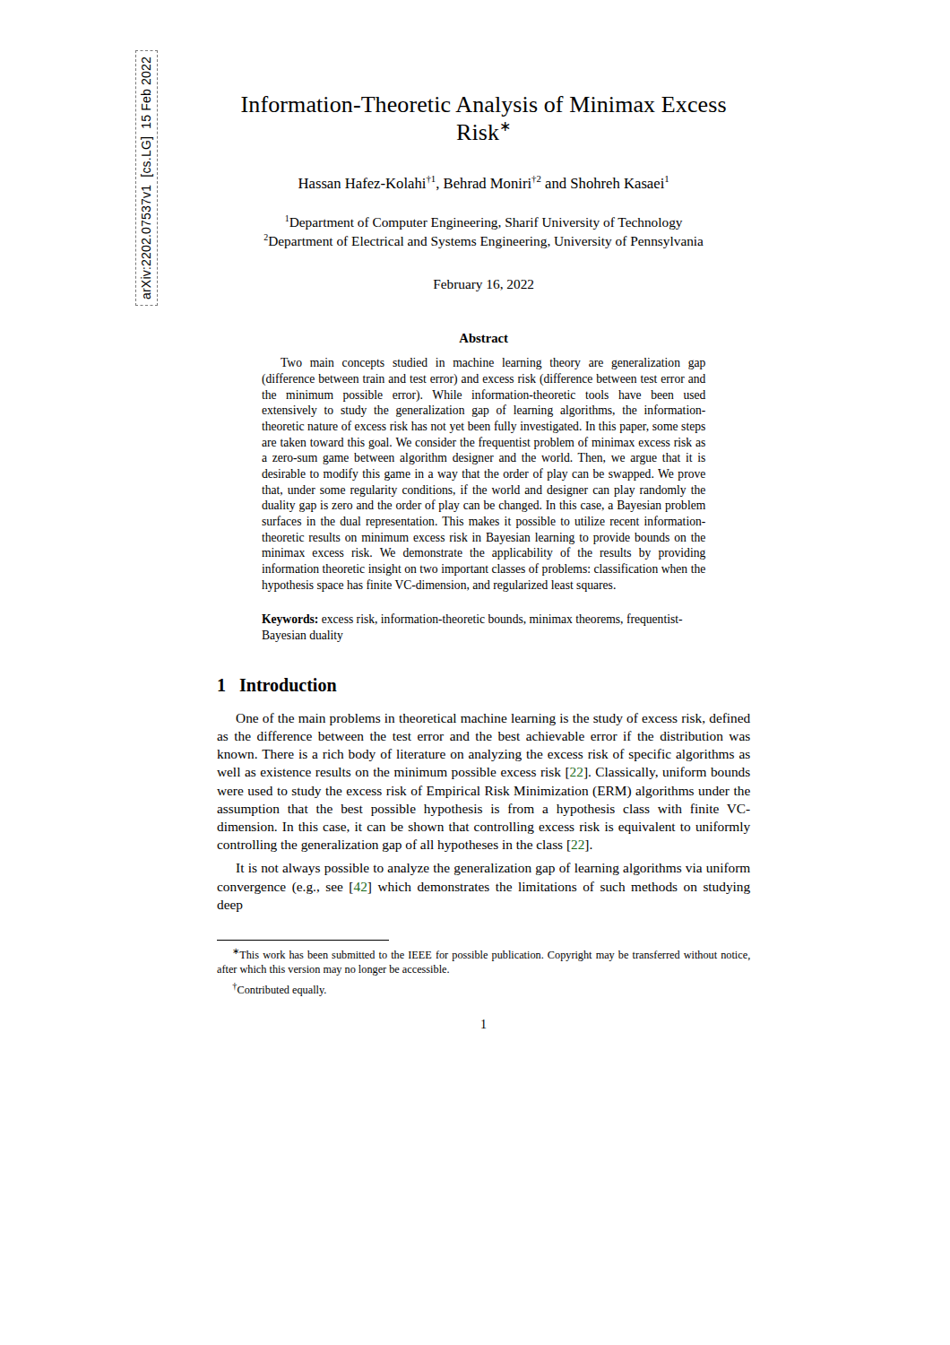arXiv:2202.07537v1 [cs.LG] 15 Feb 2022
Information-Theoretic Analysis of Minimax Excess Risk∗
Hassan Hafez-Kolahi†1, Behrad Moniri†2 and Shohreh Kasaei1
1Department of Computer Engineering, Sharif University of Technology
2Department of Electrical and Systems Engineering, University of Pennsylvania
February 16, 2022
Abstract
Two main concepts studied in machine learning theory are generalization gap (difference between train and test error) and excess risk (difference between test error and the minimum possible error). While information-theoretic tools have been used extensively to study the generalization gap of learning algorithms, the information-theoretic nature of excess risk has not yet been fully investigated. In this paper, some steps are taken toward this goal. We consider the frequentist problem of minimax excess risk as a zero-sum game between algorithm designer and the world. Then, we argue that it is desirable to modify this game in a way that the order of play can be swapped. We prove that, under some regularity conditions, if the world and designer can play randomly the duality gap is zero and the order of play can be changed. In this case, a Bayesian problem surfaces in the dual representation. This makes it possible to utilize recent information-theoretic results on minimum excess risk in Bayesian learning to provide bounds on the minimax excess risk. We demonstrate the applicability of the results by providing information theoretic insight on two important classes of problems: classification when the hypothesis space has finite VC-dimension, and regularized least squares.
Keywords: excess risk, information-theoretic bounds, minimax theorems, frequentist-Bayesian duality
1 Introduction
One of the main problems in theoretical machine learning is the study of excess risk, defined as the difference between the test error and the best achievable error if the distribution was known. There is a rich body of literature on analyzing the excess risk of specific algorithms as well as existence results on the minimum possible excess risk [22]. Classically, uniform bounds were used to study the excess risk of Empirical Risk Minimization (ERM) algorithms under the assumption that the best possible hypothesis is from a hypothesis class with finite VC-dimension. In this case, it can be shown that controlling excess risk is equivalent to uniformly controlling the generalization gap of all hypotheses in the class [22].
It is not always possible to analyze the generalization gap of learning algorithms via uniform convergence (e.g., see [42] which demonstrates the limitations of such methods on studying deep
∗This work has been submitted to the IEEE for possible publication. Copyright may be transferred without notice, after which this version may no longer be accessible.
†Contributed equally.
1